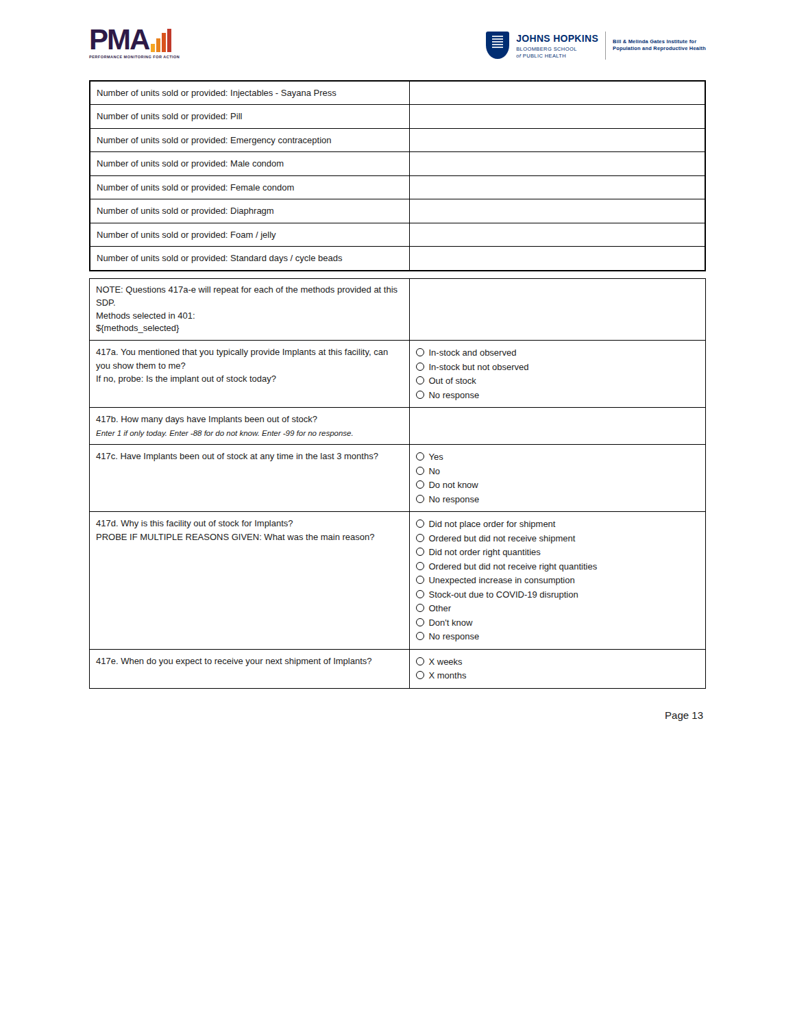PMA
Performance Monitoring for Action
JOHNS HOPKINS
BLOOMBERG SCHOOL
of PUBLIC HEALTH
Bill & Melinda Gates Institute for
Population and Reproductive Health
| Number of units sold or provided: Injectables - Sayana Press | |
| Number of units sold or provided: Pill | |
| Number of units sold or provided: Emergency contraception | |
| Number of units sold or provided: Male condom | |
| Number of units sold or provided: Female condom | |
| Number of units sold or provided: Diaphragm | |
| Number of units sold or provided: Foam / jelly | |
| Number of units sold or provided: Standard days / cycle beads | |
| NOTE: Questions 417a-e will repeat for each of the methods provided at this SDP. Methods selected in 401: ${methods_selected} | |
| 417a. You mentioned that you typically provide Implants at this facility, can you show them to me? If no, probe: Is the implant out of stock today? | In-stock and observed In-stock but not observed Out of stock No response |
| 417b. How many days have Implants been out of stock? Enter 1 if only today. Enter -88 for do not know. Enter -99 for no response. | |
| 417c. Have Implants been out of stock at any time in the last 3 months? | Yes No Do not know No response |
| 417d. Why is this facility out of stock for Implants? PROBE IF MULTIPLE REASONS GIVEN: What was the main reason? | Did not place order for shipment Ordered but did not receive shipment Did not order right quantities Ordered but did not receive right quantities Unexpected increase in consumption Stock-out due to COVID-19 disruption Other Don't know No response |
| 417e. When do you expect to receive your next shipment of Implants? | X weeks X months |
Page 13